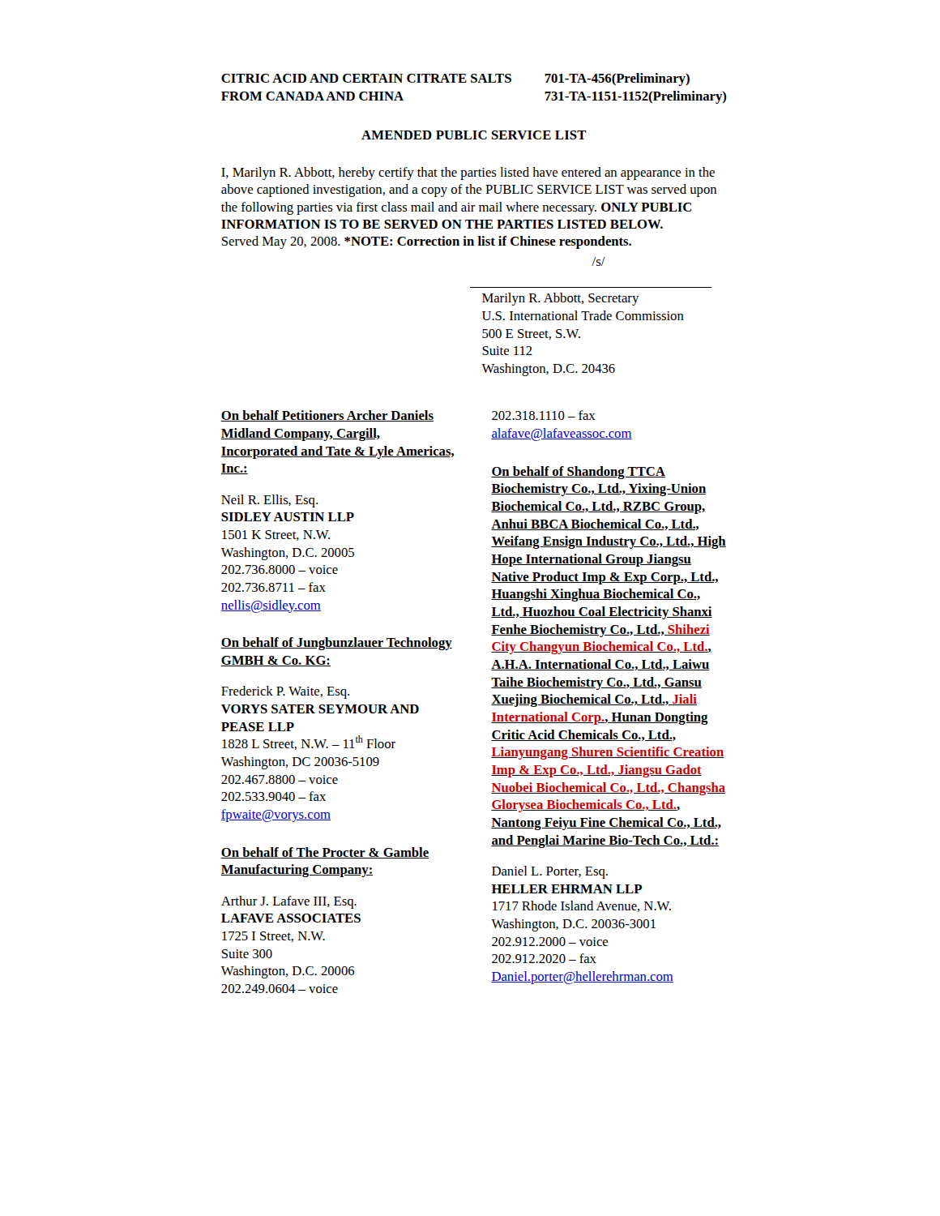CITRIC ACID AND CERTAIN CITRATE SALTS
FROM CANADA AND CHINA
701-TA-456(Preliminary)
731-TA-1151-1152(Preliminary)
AMENDED PUBLIC SERVICE LIST
I, Marilyn R. Abbott, hereby certify that the parties listed have entered an appearance in the above captioned investigation, and a copy of the PUBLIC SERVICE LIST was served upon the following parties via first class mail and air mail where necessary. ONLY PUBLIC INFORMATION IS TO BE SERVED ON THE PARTIES LISTED BELOW.
Served May 20, 2008. *NOTE: Correction in list if Chinese respondents.
/s/
Marilyn R. Abbott, Secretary
U.S. International Trade Commission
500 E Street, S.W.
Suite 112
Washington, D.C. 20436
On behalf Petitioners Archer Daniels Midland Company, Cargill, Incorporated and Tate & Lyle Americas, Inc.:
Neil R. Ellis, Esq.
SIDLEY AUSTIN LLP
1501 K Street, N.W.
Washington, D.C. 20005
202.736.8000 – voice
202.736.8711 – fax
nellis@sidley.com
On behalf of Jungbunzlauer Technology GMBH & Co. KG:
Frederick P. Waite, Esq.
VORYS SATER SEYMOUR AND PEASE LLP
1828 L Street, N.W. – 11th Floor
Washington, DC 20036-5109
202.467.8800 – voice
202.533.9040 – fax
fpwaite@vorys.com
On behalf of The Procter & Gamble Manufacturing Company:
Arthur J. Lafave III, Esq.
LAFAVE ASSOCIATES
1725 I Street, N.W.
Suite 300
Washington, D.C. 20006
202.249.0604 – voice
202.318.1110 – fax
alafave@lafaveassoc.com
On behalf of Shandong TTCA Biochemistry Co., Ltd., Yixing-Union Biochemical Co., Ltd., RZBC Group, Anhui BBCA Biochemical Co., Ltd., Weifang Ensign Industry Co., Ltd., High Hope International Group Jiangsu Native Product Imp & Exp Corp., Ltd., Huangshi Xinghua Biochemical Co., Ltd., Huozhou Coal Electricity Shanxi Fenhe Biochemistry Co., Ltd., Shihezi City Changyun Biochemical Co., Ltd., A.H.A. International Co., Ltd., Laiwu Taihe Biochemistry Co., Ltd., Gansu Xuejing Biochemical Co., Ltd., Jiali International Corp., Hunan Dongting Critic Acid Chemicals Co., Ltd., Lianyungang Shuren Scientific Creation Imp & Exp Co., Ltd., Jiangsu Gadot Nuobei Biochemical Co., Ltd., Changsha Glorysea Biochemicals Co., Ltd., Nantong Feiyu Fine Chemical Co., Ltd., and Penglai Marine Bio-Tech Co., Ltd.:
Daniel L. Porter, Esq.
HELLER EHRMAN LLP
1717 Rhode Island Avenue, N.W.
Washington, D.C. 20036-3001
202.912.2000 – voice
202.912.2020 – fax
Daniel.porter@hellerehrman.com